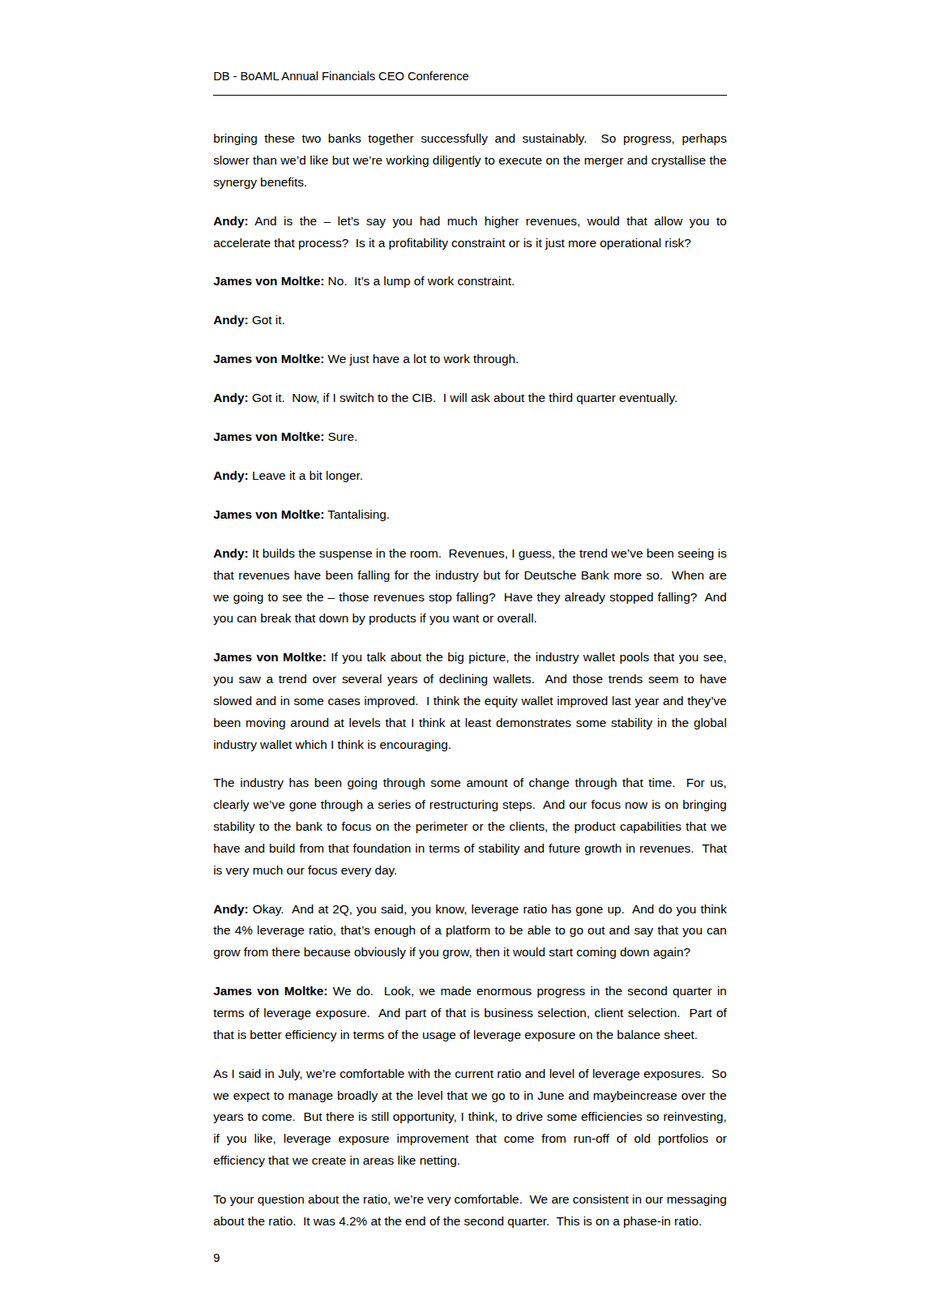DB - BoAML Annual Financials CEO Conference
bringing these two banks together successfully and sustainably. So progress, perhaps slower than we’d like but we’re working diligently to execute on the merger and crystallise the synergy benefits.
Andy: And is the – let’s say you had much higher revenues, would that allow you to accelerate that process? Is it a profitability constraint or is it just more operational risk?
James von Moltke: No. It’s a lump of work constraint.
Andy: Got it.
James von Moltke: We just have a lot to work through.
Andy: Got it. Now, if I switch to the CIB. I will ask about the third quarter eventually.
James von Moltke: Sure.
Andy: Leave it a bit longer.
James von Moltke: Tantalising.
Andy: It builds the suspense in the room. Revenues, I guess, the trend we’ve been seeing is that revenues have been falling for the industry but for Deutsche Bank more so. When are we going to see the – those revenues stop falling? Have they already stopped falling? And you can break that down by products if you want or overall.
James von Moltke: If you talk about the big picture, the industry wallet pools that you see, you saw a trend over several years of declining wallets. And those trends seem to have slowed and in some cases improved. I think the equity wallet improved last year and they’ve been moving around at levels that I think at least demonstrates some stability in the global industry wallet which I think is encouraging.
The industry has been going through some amount of change through that time. For us, clearly we’ve gone through a series of restructuring steps. And our focus now is on bringing stability to the bank to focus on the perimeter or the clients, the product capabilities that we have and build from that foundation in terms of stability and future growth in revenues. That is very much our focus every day.
Andy: Okay. And at 2Q, you said, you know, leverage ratio has gone up. And do you think the 4% leverage ratio, that’s enough of a platform to be able to go out and say that you can grow from there because obviously if you grow, then it would start coming down again?
James von Moltke: We do. Look, we made enormous progress in the second quarter in terms of leverage exposure. And part of that is business selection, client selection. Part of that is better efficiency in terms of the usage of leverage exposure on the balance sheet.
As I said in July, we’re comfortable with the current ratio and level of leverage exposures. So we expect to manage broadly at the level that we go to in June and maybeincrease over the years to come. But there is still opportunity, I think, to drive some efficiencies so reinvesting, if you like, leverage exposure improvement that come from run-off of old portfolios or efficiency that we create in areas like netting.
To your question about the ratio, we’re very comfortable. We are consistent in our messaging about the ratio. It was 4.2% at the end of the second quarter. This is on a phase-in ratio.
9